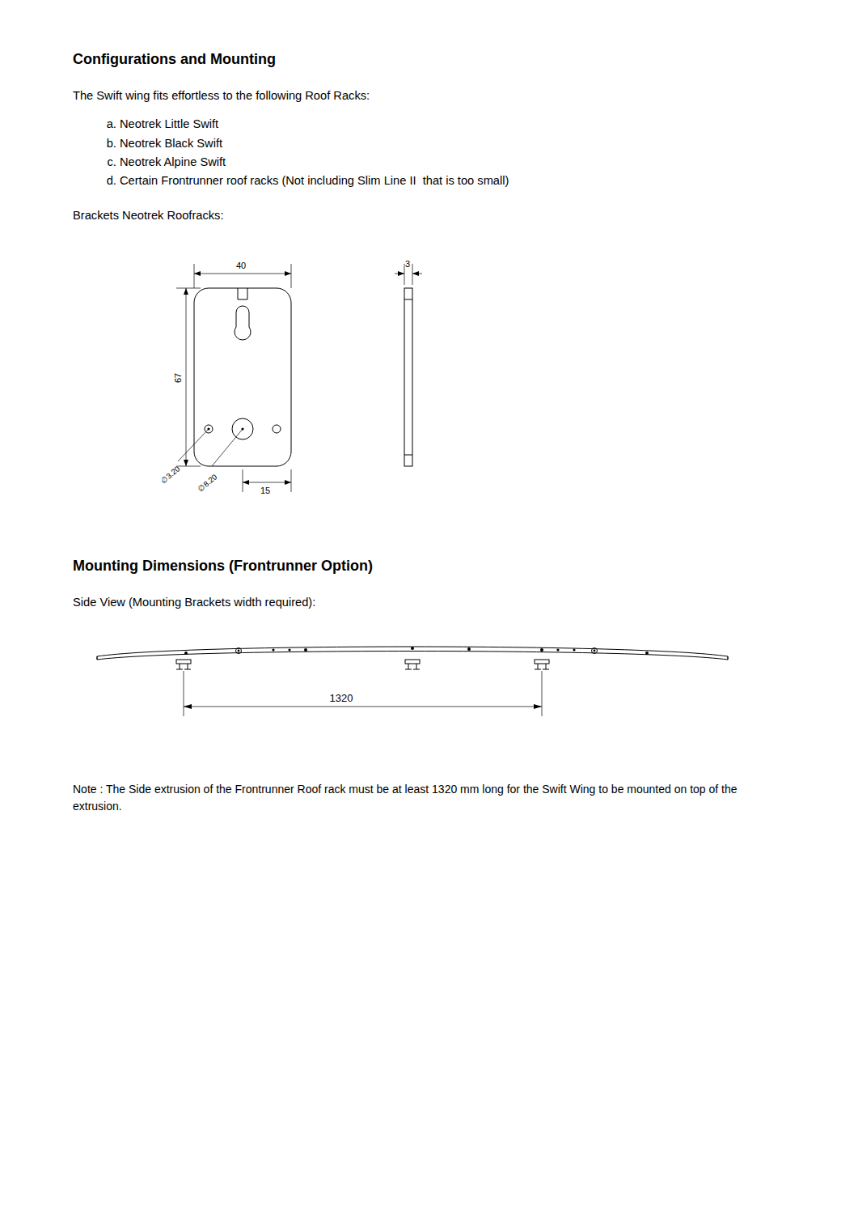Configurations and Mounting
The Swift wing fits effortless to the following Roof Racks:
Neotrek Little Swift
Neotrek Black Swift
Neotrek Alpine Swift
Certain Frontrunner roof racks (Not including Slim Line II that is too small)
Brackets Neotrek Roofracks:
40 67 ∅3.20 ∅8.20 15 3
Mounting Dimensions (Frontrunner Option)
Side View (Mounting Brackets width required):
1320
Note : The Side extrusion of the Frontrunner Roof rack must be at least 1320 mm long for the Swift Wing to be mounted on top of the extrusion.